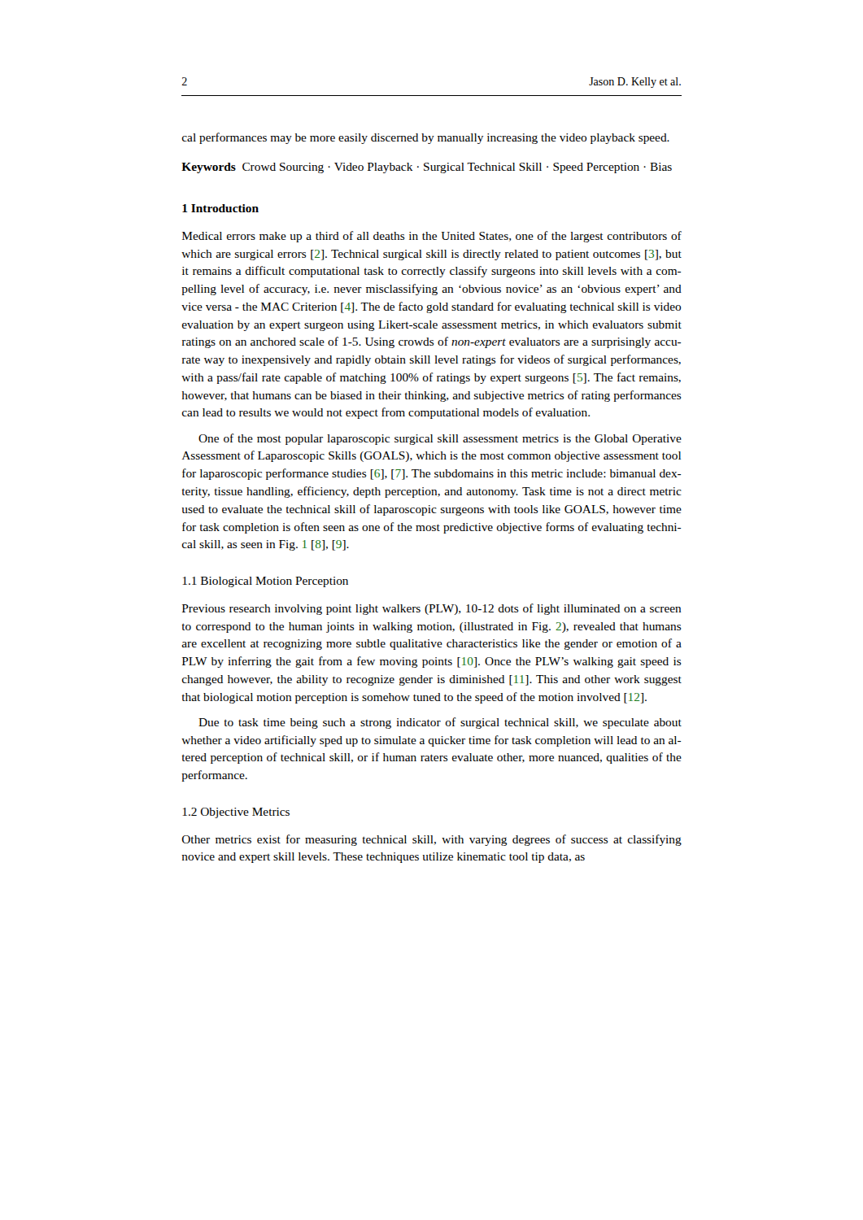2 Jason D. Kelly et al.
cal performances may be more easily discerned by manually increasing the video playback speed.
Keywords Crowd Sourcing · Video Playback · Surgical Technical Skill · Speed Perception · Bias
1 Introduction
Medical errors make up a third of all deaths in the United States, one of the largest contributors of which are surgical errors [2]. Technical surgical skill is directly related to patient outcomes [3], but it remains a difficult computational task to correctly classify surgeons into skill levels with a compelling level of accuracy, i.e. never misclassifying an ‘obvious novice’ as an ‘obvious expert’ and vice versa - the MAC Criterion [4]. The de facto gold standard for evaluating technical skill is video evaluation by an expert surgeon using Likert-scale assessment metrics, in which evaluators submit ratings on an anchored scale of 1-5. Using crowds of non-expert evaluators are a surprisingly accurate way to inexpensively and rapidly obtain skill level ratings for videos of surgical performances, with a pass/fail rate capable of matching 100% of ratings by expert surgeons [5]. The fact remains, however, that humans can be biased in their thinking, and subjective metrics of rating performances can lead to results we would not expect from computational models of evaluation.
One of the most popular laparoscopic surgical skill assessment metrics is the Global Operative Assessment of Laparoscopic Skills (GOALS), which is the most common objective assessment tool for laparoscopic performance studies [6], [7]. The subdomains in this metric include: bimanual dexterity, tissue handling, efficiency, depth perception, and autonomy. Task time is not a direct metric used to evaluate the technical skill of laparoscopic surgeons with tools like GOALS, however time for task completion is often seen as one of the most predictive objective forms of evaluating technical skill, as seen in Fig. 1 [8], [9].
1.1 Biological Motion Perception
Previous research involving point light walkers (PLW), 10-12 dots of light illuminated on a screen to correspond to the human joints in walking motion, (illustrated in Fig. 2), revealed that humans are excellent at recognizing more subtle qualitative characteristics like the gender or emotion of a PLW by inferring the gait from a few moving points [10]. Once the PLW’s walking gait speed is changed however, the ability to recognize gender is diminished [11]. This and other work suggest that biological motion perception is somehow tuned to the speed of the motion involved [12].
Due to task time being such a strong indicator of surgical technical skill, we speculate about whether a video artificially sped up to simulate a quicker time for task completion will lead to an altered perception of technical skill, or if human raters evaluate other, more nuanced, qualities of the performance.
1.2 Objective Metrics
Other metrics exist for measuring technical skill, with varying degrees of success at classifying novice and expert skill levels. These techniques utilize kinematic tool tip data, as